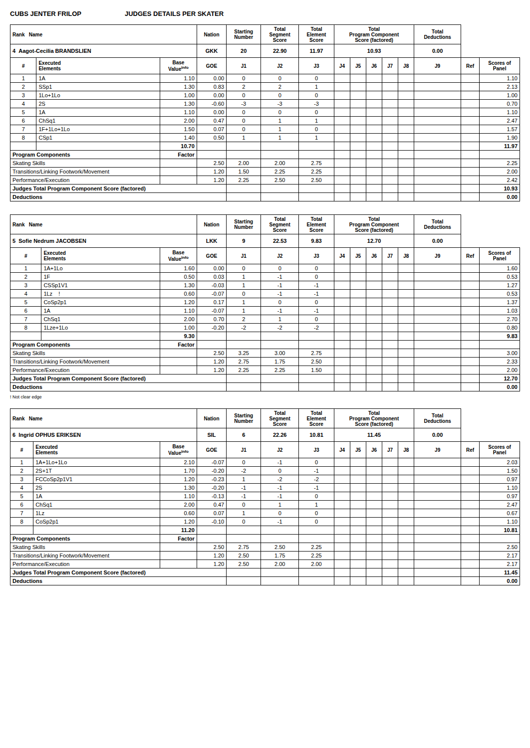CUBS JENTER FRILOPJUDGES DETAILS PER SKATER
| Rank Name | Nation | Starting Number | Total Segment Score | Total Element Score | Total Program Component Score (factored) | Total Deductions |
| --- | --- | --- | --- | --- | --- | --- |
| 4 Aagot-Cecilia BRANDSLIEN | GKK | 20 | 22.90 | 11.97 | 10.93 | 0.00 |
| # | Executed Elements | Base Value Info | GOE | J1 | J2 | J3 | J4 | J5 | J6 | J7 | J8 | J9 | Ref | Scores of Panel |
| 1 | 1A | 1.10 | 0.00 | 0 | 0 | 0 | | | | | | | | 1.10 |
| 2 | SSp1 | 1.30 | 0.83 | 2 | 2 | 1 | | | | | | | | 2.13 |
| 3 | 1Lo+1Lo | 1.00 | 0.00 | 0 | 0 | 0 | | | | | | | | 1.00 |
| 4 | 2S | 1.30 | -0.60 | -3 | -3 | -3 | | | | | | | | 0.70 |
| 5 | 1A | 1.10 | 0.00 | 0 | 0 | 0 | | | | | | | | 1.10 |
| 6 | ChSq1 | 2.00 | 0.47 | 0 | 1 | 1 | | | | | | | | 2.47 |
| 7 | 1F+1Lo+1Lo | 1.50 | 0.07 | 0 | 1 | 0 | | | | | | | | 1.57 |
| 8 | CSp1 | 1.40 | 0.50 | 1 | 1 | 1 | | | | | | | | 1.90 |
| | | 10.70 | | | | | | | | | | | | 11.97 |
| Program Components | Factor | | | | | | | | | | | | |
| Skating Skills | | 2.50 | 2.00 | 2.00 | 2.75 | | | | | | | | 2.25 |
| Transitions/Linking Footwork/Movement | | 1.20 | 1.50 | 2.25 | 2.25 | | | | | | | | 2.00 |
| Performance/Execution | | 1.20 | 2.25 | 2.50 | 2.50 | | | | | | | | 2.42 |
| Judges Total Program Component Score (factored) | | | | | | | | | | | 10.93 |
| Deductions | | | | | | | | | | | 0.00 |
| Rank Name | Nation | Starting Number | Total Segment Score | Total Element Score | Total Program Component Score (factored) | Total Deductions |
| --- | --- | --- | --- | --- | --- | --- |
| 5 Sofie Nedrum JACOBSEN | LKK | 9 | 22.53 | 9.83 | 12.70 | 0.00 |
| # | Executed Elements | Base Value Info | GOE | J1 | J2 | J3 | J4 | J5 | J6 | J7 | J8 | J9 | Ref | Scores of Panel |
| 1 | 1A+1Lo | 1.60 | 0.00 | 0 | 0 | 0 | | | | | | | | 1.60 |
| 2 | 1F | 0.50 | 0.03 | 1 | -1 | 0 | | | | | | | | 0.53 |
| 3 | CSSp1V1 | 1.30 | -0.03 | 1 | -1 | -1 | | | | | | | | 1.27 |
| 4 | 1Lz ! | 0.60 | -0.07 | 0 | -1 | -1 | | | | | | | | 0.53 |
| 5 | CoSp2p1 | 1.20 | 0.17 | 1 | 0 | 0 | | | | | | | | 1.37 |
| 6 | 1A | 1.10 | -0.07 | 1 | -1 | -1 | | | | | | | | 1.03 |
| 7 | ChSq1 | 2.00 | 0.70 | 2 | 1 | 0 | | | | | | | | 2.70 |
| 8 | 1Lze+1Lo | 1.00 | -0.20 | -2 | -2 | -2 | | | | | | | | 0.80 |
| | | 9.30 | | | | | | | | | | | | 9.83 |
| Program Components | Factor | | | | | | | | | | | | |
| Skating Skills | | 2.50 | 3.25 | 3.00 | 2.75 | | | | | | | | 3.00 |
| Transitions/Linking Footwork/Movement | | 1.20 | 2.75 | 1.75 | 2.50 | | | | | | | | 2.33 |
| Performance/Execution | | 1.20 | 2.25 | 2.25 | 1.50 | | | | | | | | 2.00 |
| Judges Total Program Component Score (factored) | | | | | | | | | | | 12.70 |
| Deductions | | | | | | | | | | | 0.00 |
! Not clear edge
| Rank Name | Nation | Starting Number | Total Segment Score | Total Element Score | Total Program Component Score (factored) | Total Deductions |
| --- | --- | --- | --- | --- | --- | --- |
| 6 Ingrid OPHUS ERIKSEN | SIL | 6 | 22.26 | 10.81 | 11.45 | 0.00 |
| # | Executed Elements | Base Value Info | GOE | J1 | J2 | J3 | J4 | J5 | J6 | J7 | J8 | J9 | Ref | Scores of Panel |
| 1 | 1A+1Lo+1Lo | 2.10 | -0.07 | 0 | -1 | 0 | | | | | | | | 2.03 |
| 2 | 2S+1T | 1.70 | -0.20 | -2 | 0 | -1 | | | | | | | | 1.50 |
| 3 | FCCoSp2p1V1 | 1.20 | -0.23 | 1 | -2 | -2 | | | | | | | | 0.97 |
| 4 | 2S | 1.30 | -0.20 | -1 | -1 | -1 | | | | | | | | 1.10 |
| 5 | 1A | 1.10 | -0.13 | -1 | -1 | 0 | | | | | | | | 0.97 |
| 6 | ChSq1 | 2.00 | 0.47 | 0 | 1 | 1 | | | | | | | | 2.47 |
| 7 | 1Lz | 0.60 | 0.07 | 1 | 0 | 0 | | | | | | | | 0.67 |
| 8 | CoSp2p1 | 1.20 | -0.10 | 0 | -1 | 0 | | | | | | | | 1.10 |
| | | 11.20 | | | | | | | | | | | | 10.81 |
| Program Components | Factor | | | | | | | | | | | | |
| Skating Skills | | 2.50 | 2.75 | 2.50 | 2.25 | | | | | | | | 2.50 |
| Transitions/Linking Footwork/Movement | | 1.20 | 2.50 | 1.75 | 2.25 | | | | | | | | 2.17 |
| Performance/Execution | | 1.20 | 2.50 | 2.00 | 2.00 | | | | | | | | 2.17 |
| Judges Total Program Component Score (factored) | | | | | | | | | | | 11.45 |
| Deductions | | | | | | | | | | | 0.00 |